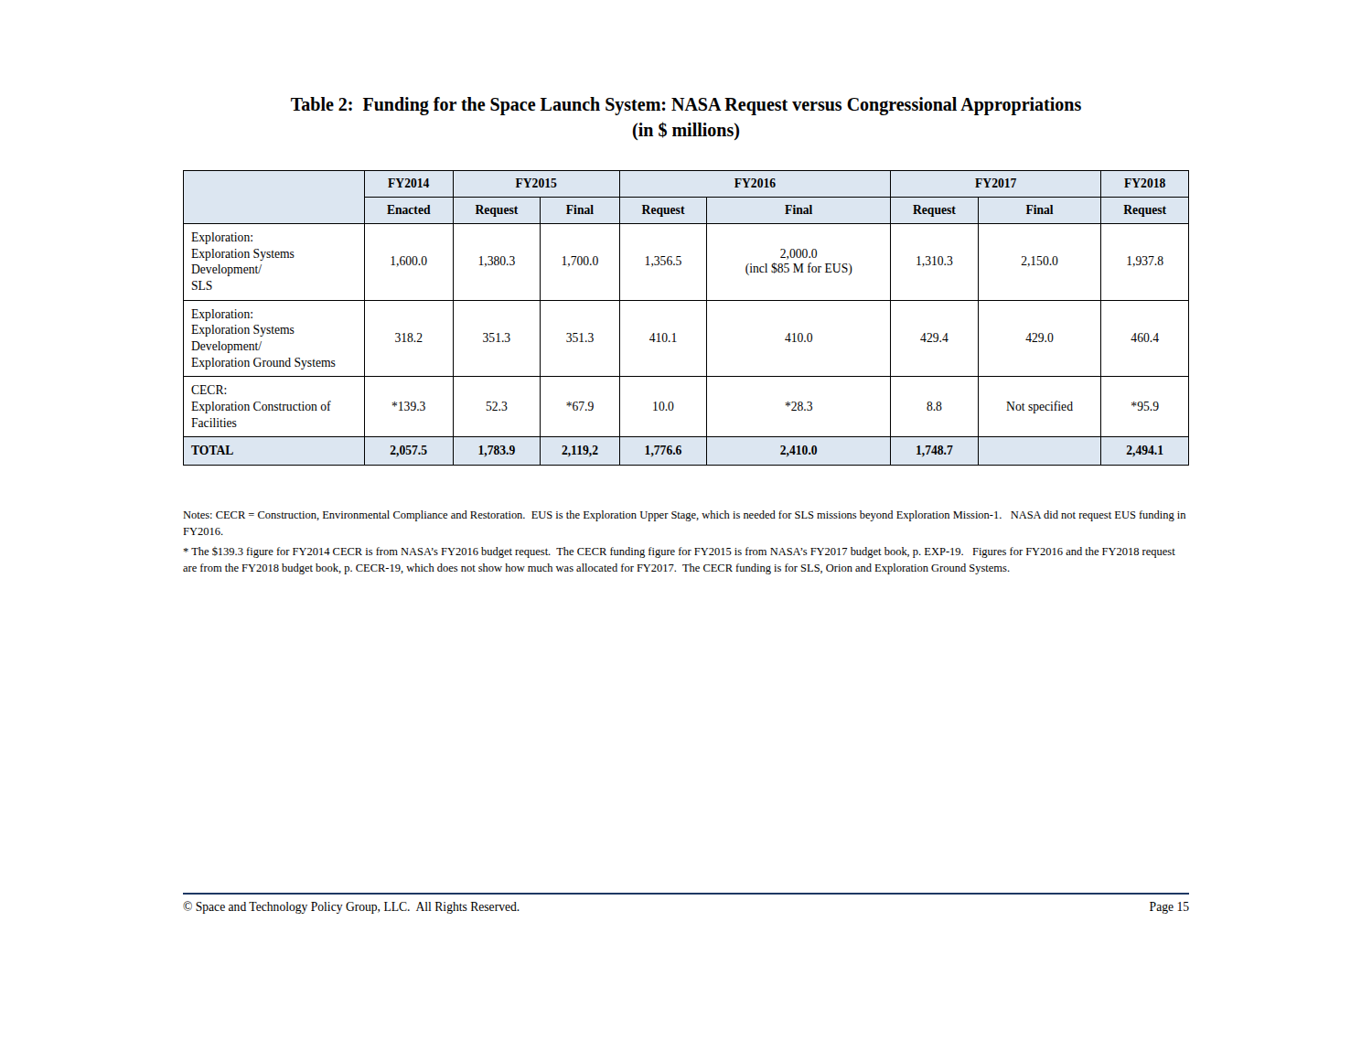Table 2: Funding for the Space Launch System: NASA Request versus Congressional Appropriations
(in $ millions)
| | FY2014 | FY2015 | FY2016 | FY2017 | FY2018 |
| --- | --- | --- | --- | --- | --- |
| Enacted | Request | Final | Request | Final | Request | Final | Request |
| Exploration: Exploration Systems Development/ SLS | 1,600.0 | 1,380.3 | 1,700.0 | 1,356.5 | 2,000.0 (incl $85 M for EUS) | 1,310.3 | 2,150.0 | 1,937.8 |
| Exploration: Exploration Systems Development/ Exploration Ground Systems | 318.2 | 351.3 | 351.3 | 410.1 | 410.0 | 429.4 | 429.0 | 460.4 |
| CECR: Exploration Construction of Facilities | *139.3 | 52.3 | *67.9 | 10.0 | *28.3 | 8.8 | Not specified | *95.9 |
| TOTAL | 2,057.5 | 1,783.9 | 2,119,2 | 1,776.6 | 2,410.0 | 1,748.7 | | 2,494.1 |
Notes: CECR = Construction, Environmental Compliance and Restoration. EUS is the Exploration Upper Stage, which is needed for SLS missions beyond Exploration Mission-1. NASA did not request EUS funding in FY2016.
* The $139.3 figure for FY2014 CECR is from NASA’s FY2016 budget request. The CECR funding figure for FY2015 is from NASA’s FY2017 budget book, p. EXP-19. Figures for FY2016 and the FY2018 request are from the FY2018 budget book, p. CECR-19, which does not show how much was allocated for FY2017. The CECR funding is for SLS, Orion and Exploration Ground Systems.
© Space and Technology Policy Group, LLC. All Rights Reserved. Page 15